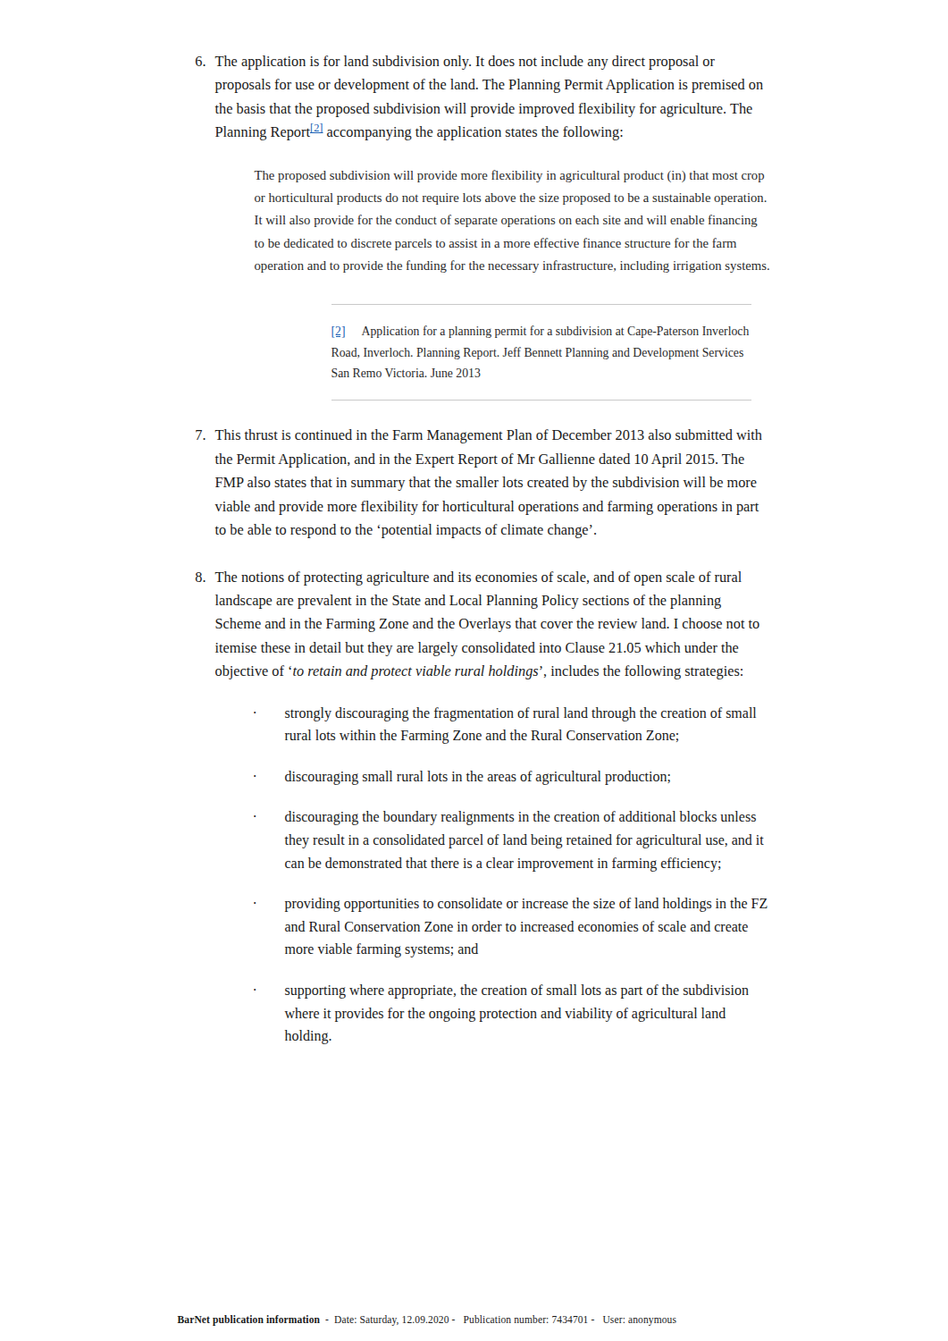6. The application is for land subdivision only. It does not include any direct proposal or proposals for use or development of the land. The Planning Permit Application is premised on the basis that the proposed subdivision will provide improved flexibility for agriculture. The Planning Report[2] accompanying the application states the following:
The proposed subdivision will provide more flexibility in agricultural product (in) that most crop or horticultural products do not require lots above the size proposed to be a sustainable operation. It will also provide for the conduct of separate operations on each site and will enable financing to be dedicated to discrete parcels to assist in a more effective finance structure for the farm operation and to provide the funding for the necessary infrastructure, including irrigation systems.
[2] Application for a planning permit for a subdivision at Cape-Paterson Inverloch Road, Inverloch. Planning Report. Jeff Bennett Planning and Development Services San Remo Victoria. June 2013
7. This thrust is continued in the Farm Management Plan of December 2013 also submitted with the Permit Application, and in the Expert Report of Mr Gallienne dated 10 April 2015. The FMP also states that in summary that the smaller lots created by the subdivision will be more viable and provide more flexibility for horticultural operations and farming operations in part to be able to respond to the ‘potential impacts of climate change’.
8. The notions of protecting agriculture and its economies of scale, and of open scale of rural landscape are prevalent in the State and Local Planning Policy sections of the planning Scheme and in the Farming Zone and the Overlays that cover the review land. I choose not to itemise these in detail but they are largely consolidated into Clause 21.05 which under the objective of ‘to retain and protect viable rural holdings’, includes the following strategies:
·strongly discouraging the fragmentation of rural land through the creation of small rural lots within the Farming Zone and the Rural Conservation Zone;
·discouraging small rural lots in the areas of agricultural production;
·discouraging the boundary realignments in the creation of additional blocks unless they result in a consolidated parcel of land being retained for agricultural use, and it can be demonstrated that there is a clear improvement in farming efficiency;
·providing opportunities to consolidate or increase the size of land holdings in the FZ and Rural Conservation Zone in order to increased economies of scale and create more viable farming systems; and
·supporting where appropriate, the creation of small lots as part of the subdivision where it provides for the ongoing protection and viability of agricultural land holding.
BarNet publication information - Date: Saturday, 12.09.2020 - Publication number: 7434701 - User: anonymous